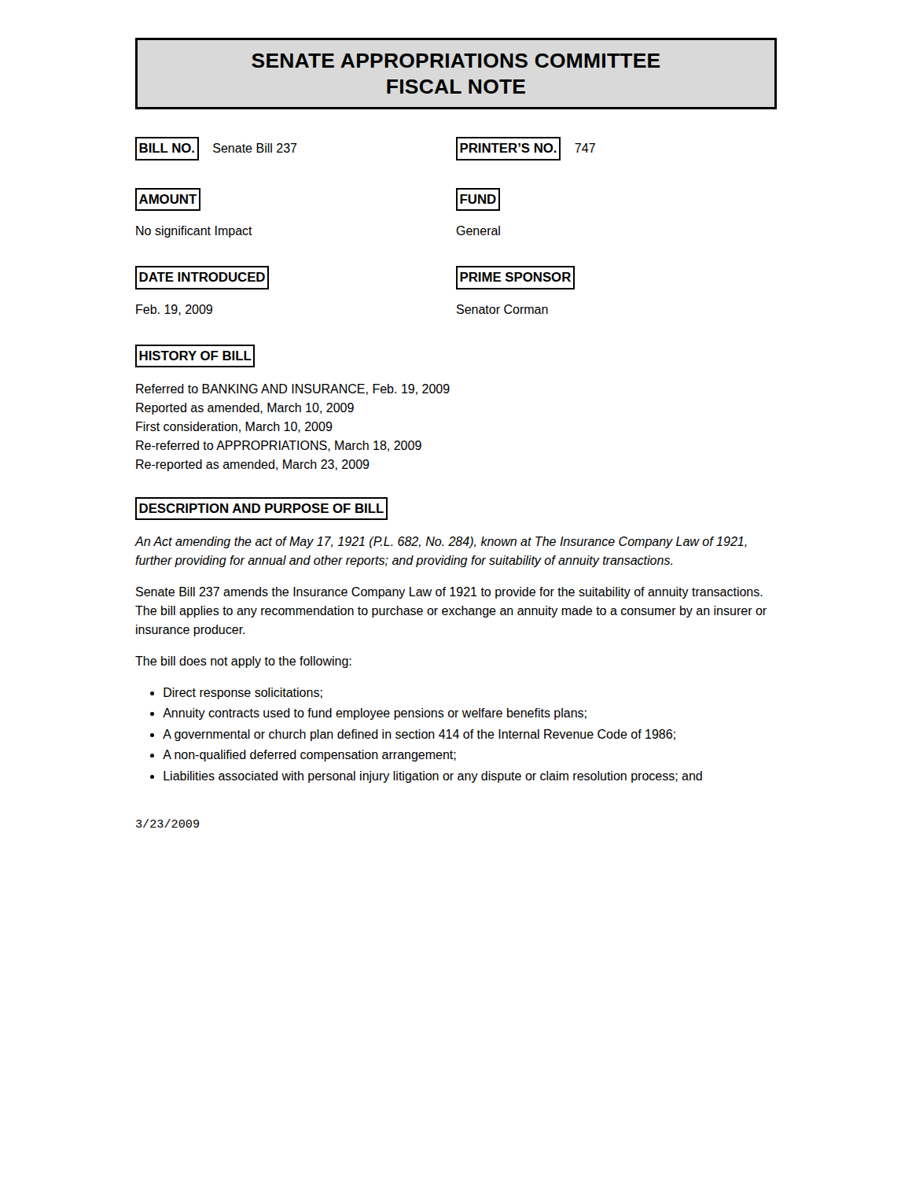SENATE APPROPRIATIONS COMMITTEE
FISCAL NOTE
BILL NO. Senate Bill 237
PRINTER’S NO. 747
AMOUNT
FUND
No significant Impact
General
DATE INTRODUCED
PRIME SPONSOR
Feb. 19, 2009
Senator Corman
HISTORY OF BILL
Referred to BANKING AND INSURANCE, Feb. 19, 2009
Reported as amended, March 10, 2009
First consideration, March 10, 2009
Re-referred to APPROPRIATIONS, March 18, 2009
Re-reported as amended, March 23, 2009
DESCRIPTION AND PURPOSE OF BILL
An Act amending the act of May 17, 1921 (P.L. 682, No. 284), known at The Insurance Company Law of 1921, further providing for annual and other reports; and providing for suitability of annuity transactions.
Senate Bill 237 amends the Insurance Company Law of 1921 to provide for the suitability of annuity transactions. The bill applies to any recommendation to purchase or exchange an annuity made to a consumer by an insurer or insurance producer.
The bill does not apply to the following:
Direct response solicitations;
Annuity contracts used to fund employee pensions or welfare benefits plans;
A governmental or church plan defined in section 414 of the Internal Revenue Code of 1986;
A non-qualified deferred compensation arrangement;
Liabilities associated with personal injury litigation or any dispute or claim resolution process; and
3/23/2009